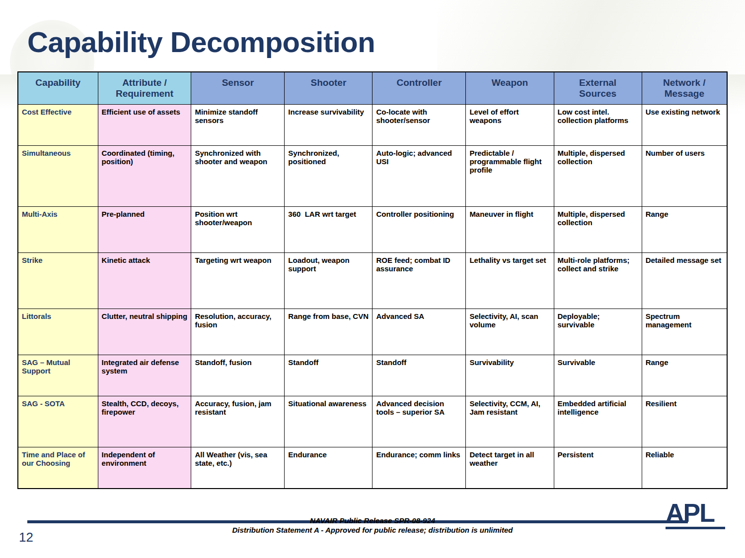Capability Decomposition
| Capability | Attribute / Requirement | Sensor | Shooter | Controller | Weapon | External Sources | Network / Message |
| --- | --- | --- | --- | --- | --- | --- | --- |
| Cost Effective | Efficient use of assets | Minimize standoff sensors | Increase survivability | Co-locate with shooter/sensor | Level of effort weapons | Low cost intel. collection platforms | Use existing network |
| Simultaneous | Coordinated (timing, position) | Synchronized with shooter and weapon | Synchronized, positioned | Auto-logic; advanced USI | Predictable / programmable flight profile | Multiple, dispersed collection | Number of users |
| Multi-Axis | Pre-planned | Position wrt shooter/weapon | 360 LAR wrt target | Controller positioning | Maneuver in flight | Multiple, dispersed collection | Range |
| Strike | Kinetic attack | Targeting wrt weapon | Loadout, weapon support | ROE feed; combat ID assurance | Lethality vs target set | Multi-role platforms; collect and strike | Detailed message set |
| Littorals | Clutter, neutral shipping | Resolution, accuracy, fusion | Range from base, CVN | Advanced SA | Selectivity, AI, scan volume | Deployable; survivable | Spectrum management |
| SAG – Mutual Support | Integrated air defense system | Standoff, fusion | Standoff | Standoff | Survivability | Survivable | Range |
| SAG - SOTA | Stealth, CCD, decoys, firepower | Accuracy, fusion, jam resistant | Situational awareness | Advanced decision tools – superior SA | Selectivity, CCM, AI, Jam resistant | Embedded artificial intelligence | Resilient |
| Time and Place of our Choosing | Independent of environment | All Weather (vis, sea state, etc.) | Endurance | Endurance; comm links | Detect target in all weather | Persistent | Reliable |
12
NAVAIR Public Release SPR-08-924 Distribution Statement A - Approved for public release; distribution is unlimited
APL